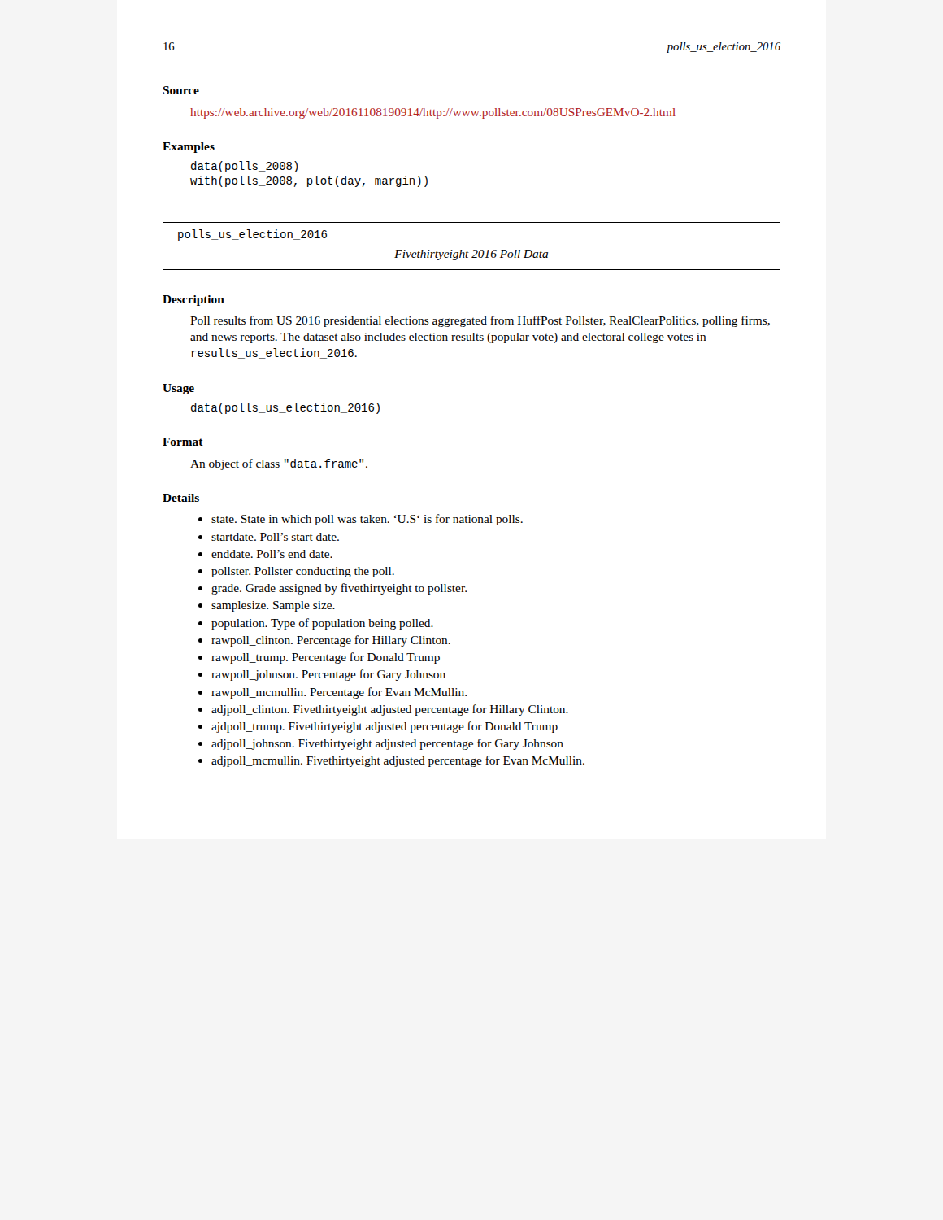16 polls_us_election_2016
Source
https://web.archive.org/web/20161108190914/http://www.pollster.com/08USPresGEMvO-2.html
Examples
data(polls_2008)
with(polls_2008, plot(day, margin))
polls_us_election_2016
Fivethirtyeight 2016 Poll Data
Description
Poll results from US 2016 presidential elections aggregated from HuffPost Pollster, RealClearPolitics, polling firms, and news reports. The dataset also includes election results (popular vote) and electoral college votes in results_us_election_2016.
Usage
data(polls_us_election_2016)
Format
An object of class "data.frame".
Details
state. State in which poll was taken. ‘U.S‘ is for national polls.
startdate. Poll’s start date.
enddate. Poll’s end date.
pollster. Pollster conducting the poll.
grade. Grade assigned by fivethirtyeight to pollster.
samplesize. Sample size.
population. Type of population being polled.
rawpoll_clinton. Percentage for Hillary Clinton.
rawpoll_trump. Percentage for Donald Trump
rawpoll_johnson. Percentage for Gary Johnson
rawpoll_mcmullin. Percentage for Evan McMullin.
adjpoll_clinton. Fivethirtyeight adjusted percentage for Hillary Clinton.
ajdpoll_trump. Fivethirtyeight adjusted percentage for Donald Trump
adjpoll_johnson. Fivethirtyeight adjusted percentage for Gary Johnson
adjpoll_mcmullin. Fivethirtyeight adjusted percentage for Evan McMullin.